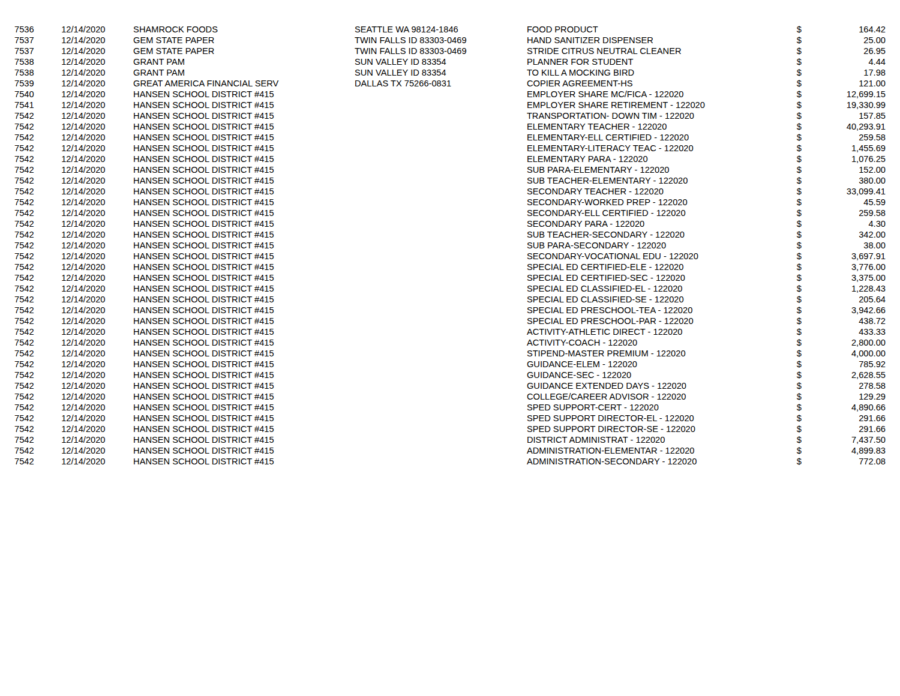| 7536 | 12/14/2020 | SHAMROCK FOODS | SEATTLE WA 98124-1846 | FOOD PRODUCT | $ | 164.42 |
| 7537 | 12/14/2020 | GEM STATE PAPER | TWIN FALLS ID 83303-0469 | HAND SANITIZER DISPENSER | $ | 25.00 |
| 7537 | 12/14/2020 | GEM STATE PAPER | TWIN FALLS ID 83303-0469 | STRIDE CITRUS NEUTRAL CLEANER | $ | 26.95 |
| 7538 | 12/14/2020 | GRANT PAM | SUN VALLEY ID 83354 | PLANNER FOR STUDENT | $ | 4.44 |
| 7538 | 12/14/2020 | GRANT PAM | SUN VALLEY ID 83354 | TO KILL A MOCKING BIRD | $ | 17.98 |
| 7539 | 12/14/2020 | GREAT AMERICA FINANCIAL SERV | DALLAS TX 75266-0831 | COPIER AGREEMENT-HS | $ | 121.00 |
| 7540 | 12/14/2020 | HANSEN SCHOOL DISTRICT #415 | | EMPLOYER SHARE MC/FICA - 122020 | $ | 12,699.15 |
| 7541 | 12/14/2020 | HANSEN SCHOOL DISTRICT #415 | | EMPLOYER SHARE RETIREMENT - 122020 | $ | 19,330.99 |
| 7542 | 12/14/2020 | HANSEN SCHOOL DISTRICT #415 | | TRANSPORTATION- DOWN TIM - 122020 | $ | 157.85 |
| 7542 | 12/14/2020 | HANSEN SCHOOL DISTRICT #415 | | ELEMENTARY TEACHER - 122020 | $ | 40,293.91 |
| 7542 | 12/14/2020 | HANSEN SCHOOL DISTRICT #415 | | ELEMENTARY-ELL CERTIFIED - 122020 | $ | 259.58 |
| 7542 | 12/14/2020 | HANSEN SCHOOL DISTRICT #415 | | ELEMENTARY-LITERACY TEAC - 122020 | $ | 1,455.69 |
| 7542 | 12/14/2020 | HANSEN SCHOOL DISTRICT #415 | | ELEMENTARY PARA - 122020 | $ | 1,076.25 |
| 7542 | 12/14/2020 | HANSEN SCHOOL DISTRICT #415 | | SUB PARA-ELEMENTARY - 122020 | $ | 152.00 |
| 7542 | 12/14/2020 | HANSEN SCHOOL DISTRICT #415 | | SUB TEACHER-ELEMENTARY - 122020 | $ | 380.00 |
| 7542 | 12/14/2020 | HANSEN SCHOOL DISTRICT #415 | | SECONDARY TEACHER - 122020 | $ | 33,099.41 |
| 7542 | 12/14/2020 | HANSEN SCHOOL DISTRICT #415 | | SECONDARY-WORKED PREP - 122020 | $ | 45.59 |
| 7542 | 12/14/2020 | HANSEN SCHOOL DISTRICT #415 | | SECONDARY-ELL CERTIFIED - 122020 | $ | 259.58 |
| 7542 | 12/14/2020 | HANSEN SCHOOL DISTRICT #415 | | SECONDARY PARA - 122020 | $ | 4.30 |
| 7542 | 12/14/2020 | HANSEN SCHOOL DISTRICT #415 | | SUB TEACHER-SECONDARY - 122020 | $ | 342.00 |
| 7542 | 12/14/2020 | HANSEN SCHOOL DISTRICT #415 | | SUB PARA-SECONDARY - 122020 | $ | 38.00 |
| 7542 | 12/14/2020 | HANSEN SCHOOL DISTRICT #415 | | SECONDARY-VOCATIONAL EDU - 122020 | $ | 3,697.91 |
| 7542 | 12/14/2020 | HANSEN SCHOOL DISTRICT #415 | | SPECIAL ED CERTIFIED-ELE - 122020 | $ | 3,776.00 |
| 7542 | 12/14/2020 | HANSEN SCHOOL DISTRICT #415 | | SPECIAL ED CERTIFIED-SEC - 122020 | $ | 3,375.00 |
| 7542 | 12/14/2020 | HANSEN SCHOOL DISTRICT #415 | | SPECIAL ED CLASSIFIED-EL - 122020 | $ | 1,228.43 |
| 7542 | 12/14/2020 | HANSEN SCHOOL DISTRICT #415 | | SPECIAL ED CLASSIFIED-SE - 122020 | $ | 205.64 |
| 7542 | 12/14/2020 | HANSEN SCHOOL DISTRICT #415 | | SPECIAL ED PRESCHOOL-TEA - 122020 | $ | 3,942.66 |
| 7542 | 12/14/2020 | HANSEN SCHOOL DISTRICT #415 | | SPECIAL ED PRESCHOOL-PAR - 122020 | $ | 438.72 |
| 7542 | 12/14/2020 | HANSEN SCHOOL DISTRICT #415 | | ACTIVITY-ATHLETIC DIRECT - 122020 | $ | 433.33 |
| 7542 | 12/14/2020 | HANSEN SCHOOL DISTRICT #415 | | ACTIVITY-COACH - 122020 | $ | 2,800.00 |
| 7542 | 12/14/2020 | HANSEN SCHOOL DISTRICT #415 | | STIPEND-MASTER PREMIUM - 122020 | $ | 4,000.00 |
| 7542 | 12/14/2020 | HANSEN SCHOOL DISTRICT #415 | | GUIDANCE-ELEM - 122020 | $ | 785.92 |
| 7542 | 12/14/2020 | HANSEN SCHOOL DISTRICT #415 | | GUIDANCE-SEC - 122020 | $ | 2,628.55 |
| 7542 | 12/14/2020 | HANSEN SCHOOL DISTRICT #415 | | GUIDANCE EXTENDED DAYS - 122020 | $ | 278.58 |
| 7542 | 12/14/2020 | HANSEN SCHOOL DISTRICT #415 | | COLLEGE/CAREER ADVISOR - 122020 | $ | 129.29 |
| 7542 | 12/14/2020 | HANSEN SCHOOL DISTRICT #415 | | SPED SUPPORT-CERT - 122020 | $ | 4,890.66 |
| 7542 | 12/14/2020 | HANSEN SCHOOL DISTRICT #415 | | SPED SUPPORT DIRECTOR-EL - 122020 | $ | 291.66 |
| 7542 | 12/14/2020 | HANSEN SCHOOL DISTRICT #415 | | SPED SUPPORT DIRECTOR-SE - 122020 | $ | 291.66 |
| 7542 | 12/14/2020 | HANSEN SCHOOL DISTRICT #415 | | DISTRICT ADMINISTRAT - 122020 | $ | 7,437.50 |
| 7542 | 12/14/2020 | HANSEN SCHOOL DISTRICT #415 | | ADMINISTRATION-ELEMENTAR - 122020 | $ | 4,899.83 |
| 7542 | 12/14/2020 | HANSEN SCHOOL DISTRICT #415 | | ADMINISTRATION-SECONDARY - 122020 | $ | 772.08 |